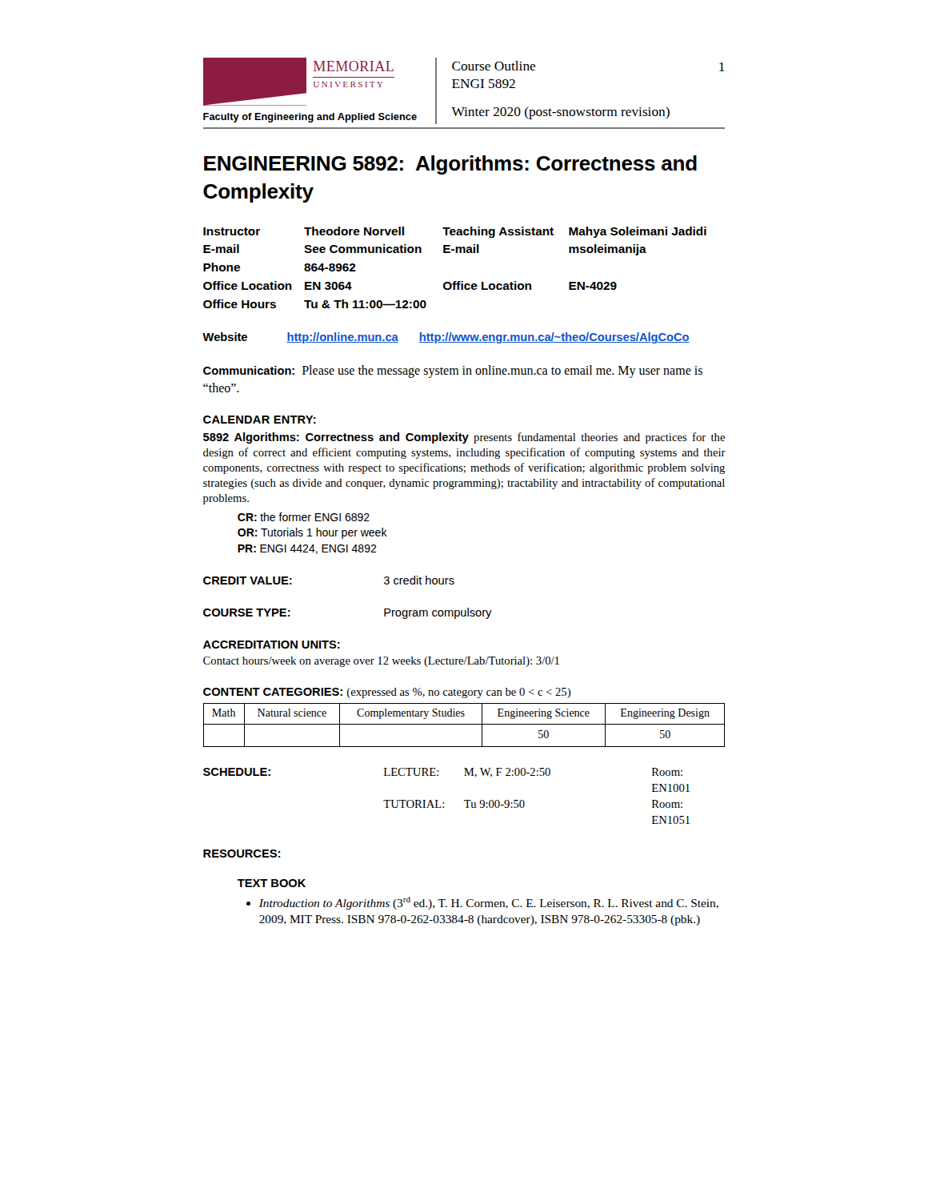MEMORIAL
UNIVERSITY
Faculty of Engineering and Applied Science
1
Course Outline
ENGI 5892
Winter 2020 (post-snowstorm revision)
ENGINEERING 5892: Algorithms: Correctness and Complexity
| Instructor | Theodore Norvell | Teaching Assistant | Mahya Soleimani Jadidi |
| E-mail | See Communication | E-mail | msoleimanija |
| Phone | 864-8962 | | |
| Office Location | EN 3064 | Office Location | EN-4029 |
| Office Hours | Tu & Th 11:00—12:00 | | |
Website http://online.mun.ca http://www.engr.mun.ca/~theo/Courses/AlgCoCo
Communication: Please use the message system in online.mun.ca to email me. My user name is “theo”.
CALENDAR ENTRY:
5892 Algorithms: Correctness and Complexity presents fundamental theories and practices for the design of correct and efficient computing systems, including specification of computing systems and their components, correctness with respect to specifications; methods of verification; algorithmic problem solving strategies (such as divide and conquer, dynamic programming); tractability and intractability of computational problems.
CR: the former ENGI 6892
OR: Tutorials 1 hour per week
PR: ENGI 4424, ENGI 4892
CREDIT VALUE:
3 credit hours
COURSE TYPE:
Program compulsory
ACCREDITATION UNITS:
Contact hours/week on average over 12 weeks (Lecture/Lab/Tutorial): 3/0/1
CONTENT CATEGORIES: (expressed as %, no category can be 0 < c < 25)
| Math | Natural science | Complementary Studies | Engineering Science | Engineering Design |
| | | | 50 | 50 |
SCHEDULE:
LECTURE: M, W, F 2:00-2:50 Room: EN1001
TUTORIAL: Tu 9:00-9:50 Room: EN1051
RESOURCES:
TEXT BOOK
Introduction to Algorithms (3rd ed.), T. H. Cormen, C. E. Leiserson, R. L. Rivest and C. Stein, 2009, MIT Press. ISBN 978-0-262-03384-8 (hardcover), ISBN 978-0-262-53305-8 (pbk.)